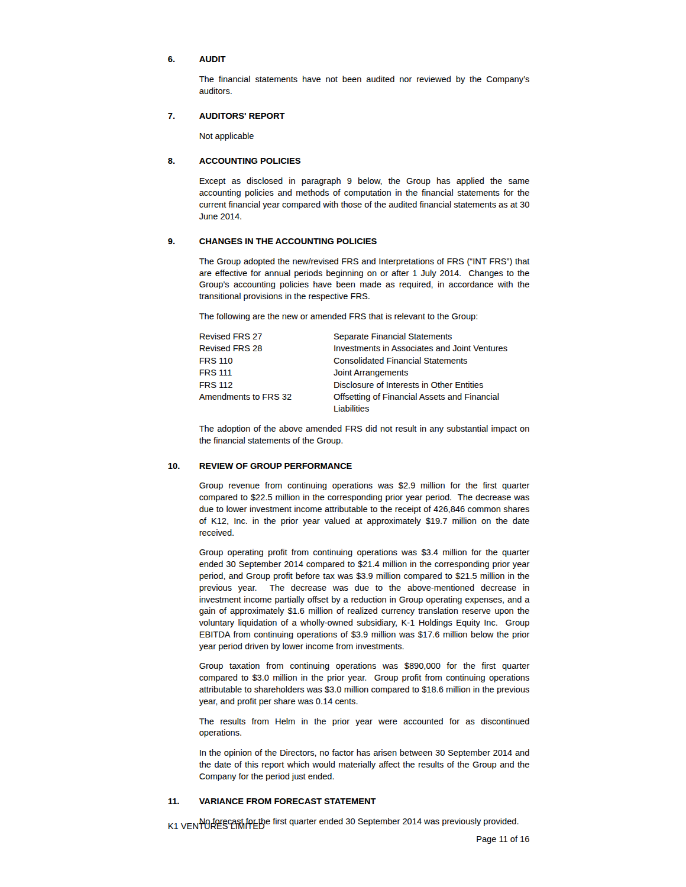6. AUDIT
The financial statements have not been audited nor reviewed by the Company’s auditors.
7. AUDITORS' REPORT
Not applicable
8. ACCOUNTING POLICIES
Except as disclosed in paragraph 9 below, the Group has applied the same accounting policies and methods of computation in the financial statements for the current financial year compared with those of the audited financial statements as at 30 June 2014.
9. CHANGES IN THE ACCOUNTING POLICIES
The Group adopted the new/revised FRS and Interpretations of FRS (“INT FRS”) that are effective for annual periods beginning on or after 1 July 2014. Changes to the Group’s accounting policies have been made as required, in accordance with the transitional provisions in the respective FRS.
The following are the new or amended FRS that is relevant to the Group:
| Revised FRS 27 | Separate Financial Statements |
| Revised FRS 28 | Investments in Associates and Joint Ventures |
| FRS 110 | Consolidated Financial Statements |
| FRS 111 | Joint Arrangements |
| FRS 112 | Disclosure of Interests in Other Entities |
| Amendments to FRS 32 | Offsetting of Financial Assets and Financial Liabilities |
The adoption of the above amended FRS did not result in any substantial impact on the financial statements of the Group.
10. REVIEW OF GROUP PERFORMANCE
Group revenue from continuing operations was $2.9 million for the first quarter compared to $22.5 million in the corresponding prior year period. The decrease was due to lower investment income attributable to the receipt of 426,846 common shares of K12, Inc. in the prior year valued at approximately $19.7 million on the date received.
Group operating profit from continuing operations was $3.4 million for the quarter ended 30 September 2014 compared to $21.4 million in the corresponding prior year period, and Group profit before tax was $3.9 million compared to $21.5 million in the previous year. The decrease was due to the above-mentioned decrease in investment income partially offset by a reduction in Group operating expenses, and a gain of approximately $1.6 million of realized currency translation reserve upon the voluntary liquidation of a wholly-owned subsidiary, K-1 Holdings Equity Inc. Group EBITDA from continuing operations of $3.9 million was $17.6 million below the prior year period driven by lower income from investments.
Group taxation from continuing operations was $890,000 for the first quarter compared to $3.0 million in the prior year. Group profit from continuing operations attributable to shareholders was $3.0 million compared to $18.6 million in the previous year, and profit per share was 0.14 cents.
The results from Helm in the prior year were accounted for as discontinued operations.
In the opinion of the Directors, no factor has arisen between 30 September 2014 and the date of this report which would materially affect the results of the Group and the Company for the period just ended.
11. VARIANCE FROM FORECAST STATEMENT
No forecast for the first quarter ended 30 September 2014 was previously provided.
K1 VENTURES LIMITED
Page 11 of 16